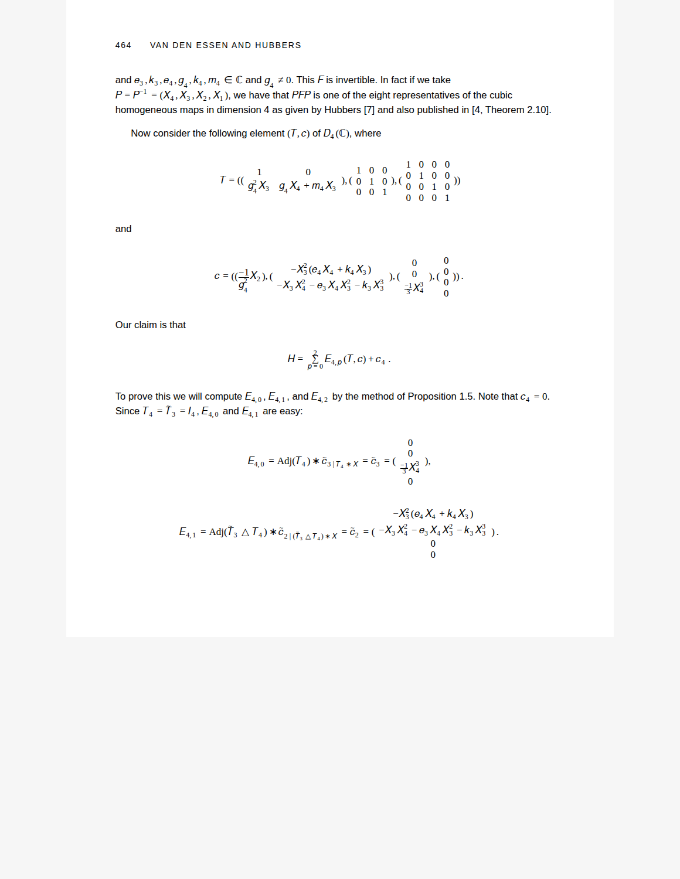464 van den Essen and Hubbers
and e3,k3,e4,g4,k4,m4∈ℂ and g4≠0. This F is invertible. In fact if we take P=P−1=(X4,X3,X2,X1), we have that PFP is one of the eight representatives of the cubic homogeneous maps in dimension 4 as given by Hubbers [7] and also published in [4, Theorem 2.10].
Now consider the following element (T,c) of D4(ℂ), where
T= ( ( 10 g42X3g4X4+m4X3 ) , ( 100 010 001 ) , ( 1000 0100 0010 0001 ) )
and
c= ( ( −1g42 X2 ) , ( −X32(e4X4+k4X3) −X3X42−e3X4X32−k3X33 ) , ( 0 0 −13X43 ) , ( 0 0 0 0 ) ) .
Our claim is that
H= ∑ p=0 2 E4,p (T,c) + c4 .
To prove this we will compute E4,0, E4,1, and E4,2 by the method of Proposition 1.5. Note that c4=0. Since T4=T~3=I4, E4,0 and E4,1 are easy:
E4,0 = Adj(T4) ∗ c~3|T4∗X = c~3 = ( 0 0 −13X43 0 ) ,
E4,1 = Adj (T~3△T4) ∗ c~2|(T~3△T4)∗X = c~2 = ( −X32(e4X4+k4X3) −X3X42−e3X4X32−k3X33 0 0 ) .